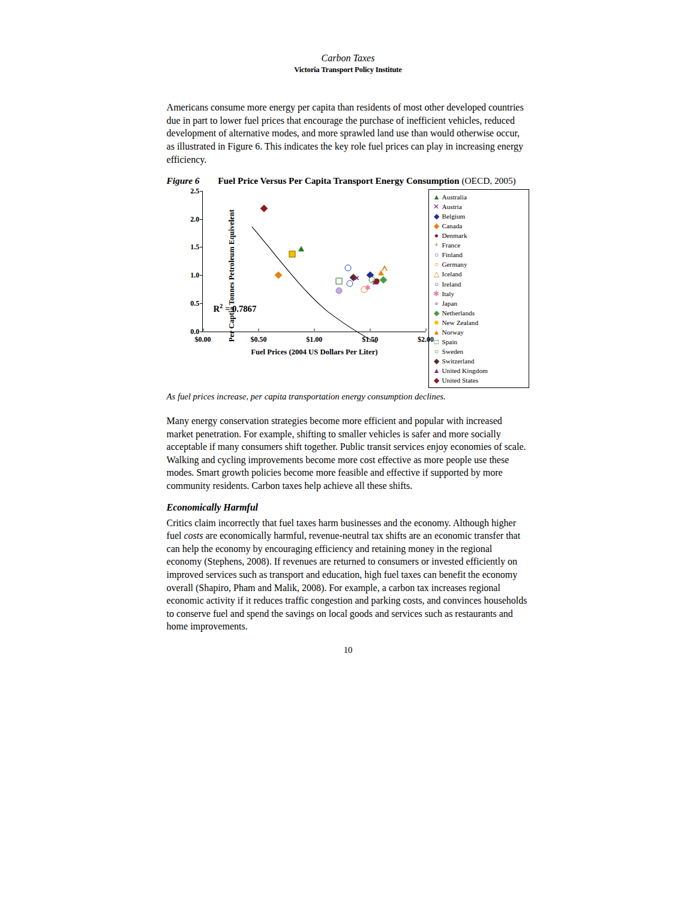Carbon Taxes
Victoria Transport Policy Institute
Americans consume more energy per capita than residents of most other developed countries due in part to lower fuel prices that encourage the purchase of inefficient vehicles, reduced development of alternative modes, and more sprawled land use than would otherwise occur, as illustrated in Figure 6. This indicates the key role fuel prices can play in increasing energy efficiency.
Figure 6 Fuel Price Versus Per Capita Transport Energy Consumption (OECD, 2005)
Per Captia Tonnes Petroleum Equivelent
2.5
2.0
1.5
1.0
0.5
0.0
$0.00
$0.50
$1.00
$1.50
$2.00
Fuel Prices (2004 US Dollars Per Liter)
R2 = 0.7867
✕
✱
+
▲Australia
✕Austria
◆Belgium
◆Canada
●Denmark
+France
○Finland
○Germany
△Iceland
○Ireland
✱Italy
●Japan
◆Netherlands
■New Zealand
▲Norway
□Spain
○Sweden
◆Switzerland
▲United Kingdom
◆United States
As fuel prices increase, per capita transportation energy consumption declines.
Many energy conservation strategies become more efficient and popular with increased market penetration. For example, shifting to smaller vehicles is safer and more socially acceptable if many consumers shift together. Public transit services enjoy economies of scale. Walking and cycling improvements become more cost effective as more people use these modes. Smart growth policies become more feasible and effective if supported by more community residents. Carbon taxes help achieve all these shifts.
Economically Harmful
Critics claim incorrectly that fuel taxes harm businesses and the economy. Although higher fuel costs are economically harmful, revenue-neutral tax shifts are an economic transfer that can help the economy by encouraging efficiency and retaining money in the regional economy (Stephens, 2008). If revenues are returned to consumers or invested efficiently on improved services such as transport and education, high fuel taxes can benefit the economy overall (Shapiro, Pham and Malik, 2008). For example, a carbon tax increases regional economic activity if it reduces traffic congestion and parking costs, and convinces households to conserve fuel and spend the savings on local goods and services such as restaurants and home improvements.
10